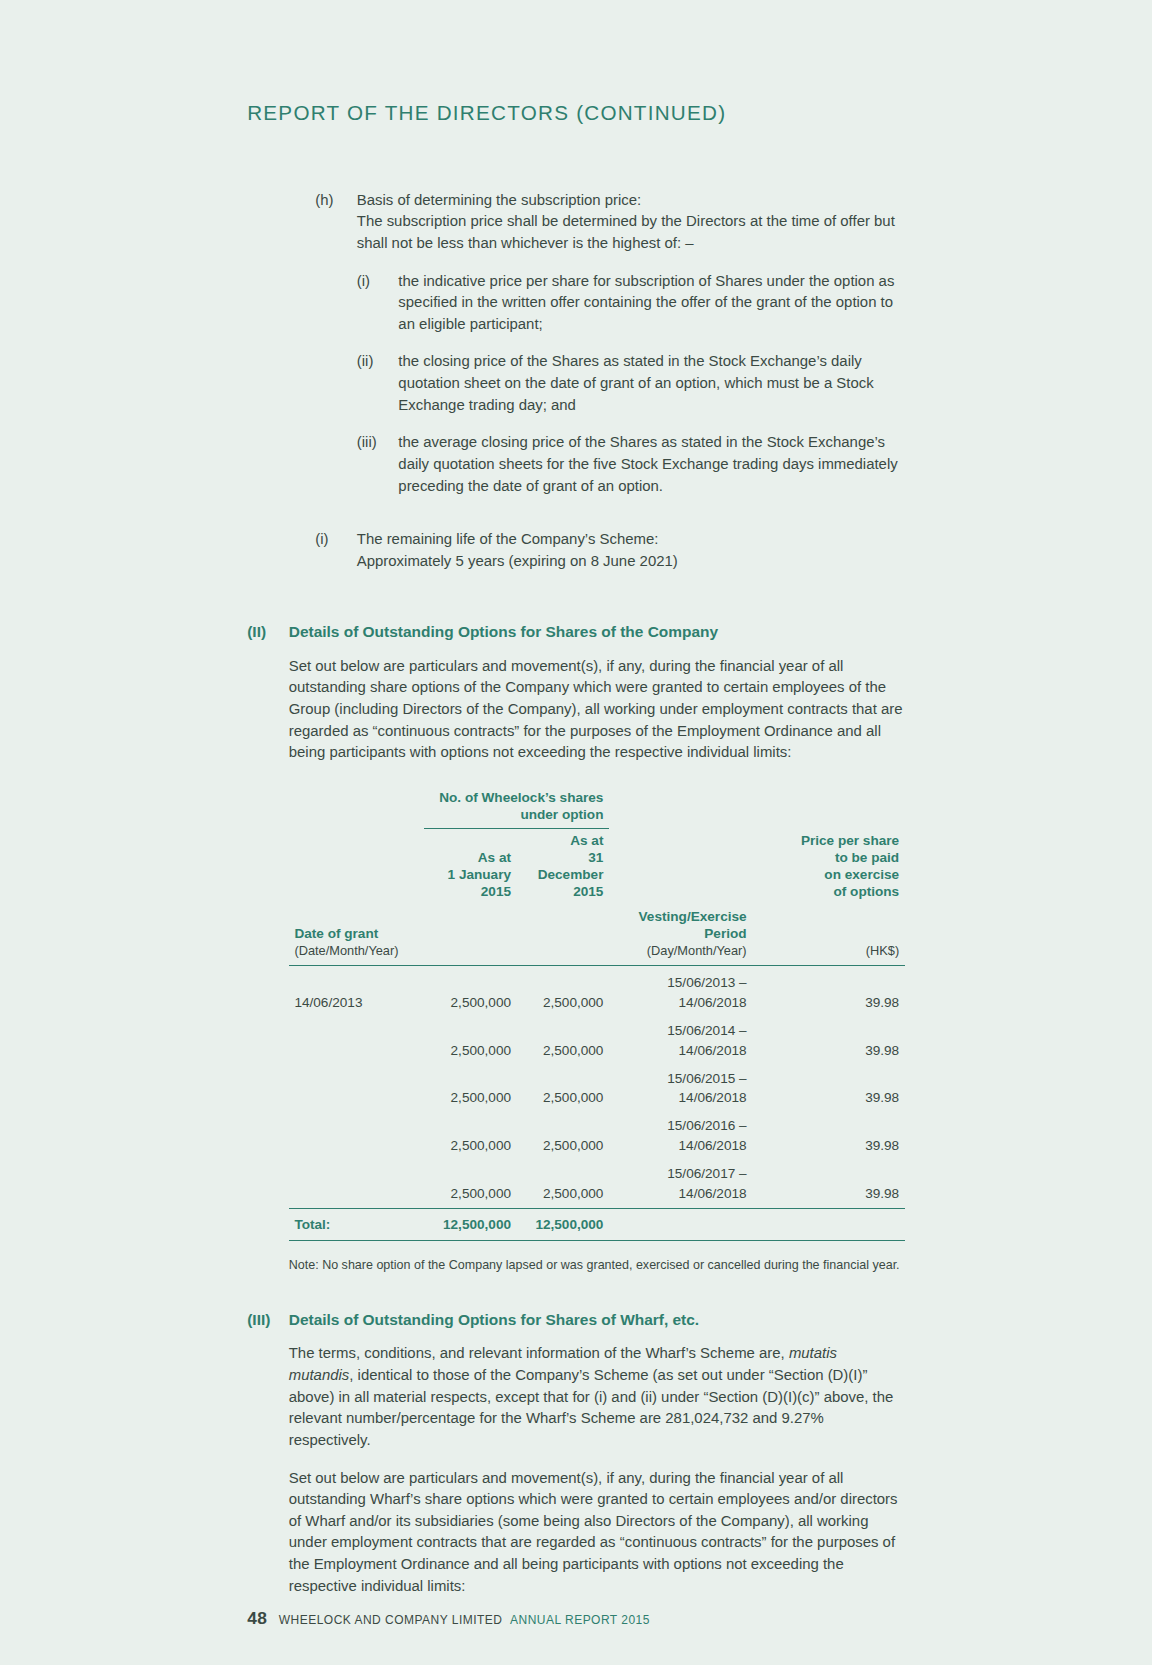Report of the Directors (Continued)
(h)
Basis of determining the subscription price:
The subscription price shall be determined by the Directors at the time of offer but shall not be less than whichever is the highest of: –
(i)
the indicative price per share for subscription of Shares under the option as specified in the written offer containing the offer of the grant of the option to an eligible participant;
(ii)
the closing price of the Shares as stated in the Stock Exchange’s daily quotation sheet on the date of grant of an option, which must be a Stock Exchange trading day; and
(iii)
the average closing price of the Shares as stated in the Stock Exchange’s daily quotation sheets for the five Stock Exchange trading days immediately preceding the date of grant of an option.
(i)
The remaining life of the Company’s Scheme:
Approximately 5 years (expiring on 8 June 2021)
(II) Details of Outstanding Options for Shares of the Company
Set out below are particulars and movement(s), if any, during the financial year of all outstanding share options of the Company which were granted to certain employees of the Group (including Directors of the Company), all working under employment contracts that are regarded as “continuous contracts” for the purposes of the Employment Ordinance and all being participants with options not exceeding the respective individual limits:
| | No. of Wheelock’s shares under option | | Price per share to be paid on exercise of options |
| --- | --- | --- | --- |
| As at 1 January 2015 | As at 31 December 2015 |
| Date of grant (Date/Month/Year) | | | Vesting/Exercise Period (Day/Month/Year) | (HK$) |
| 14/06/2013 | 2,500,000 | 2,500,000 | 15/06/2013 – 14/06/2018 | 39.98 |
| | 2,500,000 | 2,500,000 | 15/06/2014 – 14/06/2018 | 39.98 |
| | 2,500,000 | 2,500,000 | 15/06/2015 – 14/06/2018 | 39.98 |
| | 2,500,000 | 2,500,000 | 15/06/2016 – 14/06/2018 | 39.98 |
| | 2,500,000 | 2,500,000 | 15/06/2017 – 14/06/2018 | 39.98 |
| Total: | 12,500,000 | 12,500,000 | | |
Note: No share option of the Company lapsed or was granted, exercised or cancelled during the financial year.
(III) Details of Outstanding Options for Shares of Wharf, etc.
The terms, conditions, and relevant information of the Wharf’s Scheme are, mutatis mutandis, identical to those of the Company’s Scheme (as set out under “Section (D)(I)” above) in all material respects, except that for (i) and (ii) under “Section (D)(I)(c)” above, the relevant number/percentage for the Wharf’s Scheme are 281,024,732 and 9.27% respectively.
Set out below are particulars and movement(s), if any, during the financial year of all outstanding Wharf’s share options which were granted to certain employees and/or directors of Wharf and/or its subsidiaries (some being also Directors of the Company), all working under employment contracts that are regarded as “continuous contracts” for the purposes of the Employment Ordinance and all being participants with options not exceeding the respective individual limits:
48 WHEELOCK AND COMPANY LIMITED ANNUAL REPORT 2015